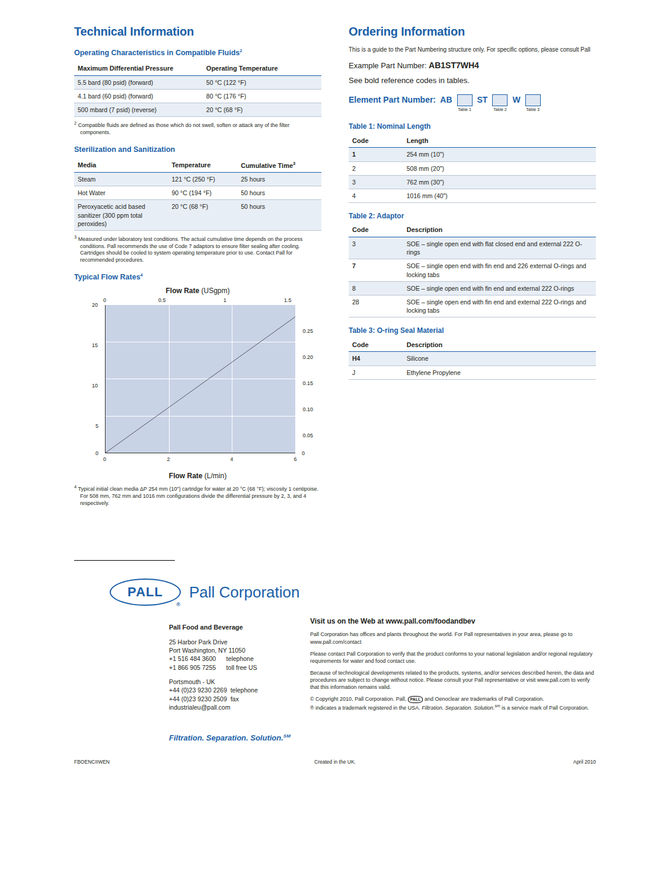Technical Information
Operating Characteristics in Compatible Fluids2
| Maximum Differential Pressure | Operating Temperature |
| --- | --- |
| 5.5 bard (80 psid) (forward) | 50 °C (122 °F) |
| 4.1 bard (60 psid) (forward) | 80 °C (176 °F) |
| 500 mbard (7 psid) (reverse) | 20 °C (68 °F) |
2 Compatible fluids are defined as those which do not swell, soften or attack any of the filter components.
Sterilization and Sanitization
| Media | Temperature | Cumulative Time 3 |
| --- | --- | --- |
| Steam | 121 °C (250 °F) | 25 hours |
| Hot Water | 90 °C (194 °F) | 50 hours |
| Peroxyacetic acid based sanitizer (300 ppm total peroxides) | 20 °C (68 °F) | 50 hours |
3 Measured under laboratory test conditions. The actual cumulative time depends on the process conditions. Pall recommends the use of Code 7 adaptors to ensure filter sealing after cooling. Cartridges should be cooled to system operating temperature prior to use. Contact Pall for recommended procedures.
Typical Flow Rates4
Flow Rate (USgpm)
Differential Pressure (mbard)
Differential Pressure (psid)
0
0.5
1
1.5
20
15
10
5
0
0.25
0.20
0.15
0.10
0.05
0
0
2
4
6
Flow Rate (L/min)
4 Typical initial clean media ΔP 254 mm (10") cartridge for water at 20 °C (68 °F); viscosity 1 centipoise. For 508 mm, 762 mm and 1016 mm configurations divide the differential pressure by 2, 3, and 4 respectively.
Ordering Information
This is a guide to the Part Numbering structure only. For specific options, please consult Pall
Example Part Number: AB1ST7WH4
See bold reference codes in tables.
Element Part Number: AB Table 1 ST Table 2 W Table 3
Table 1: Nominal Length
| Code | Length |
| --- | --- |
| 1 | 254 mm (10") |
| 2 | 508 mm (20") |
| 3 | 762 mm (30") |
| 4 | 1016 mm (40") |
Table 2: Adaptor
| Code | Description |
| --- | --- |
| 3 | SOE – single open end with flat closed end and external 222 O-rings |
| 7 | SOE – single open end with fin end and 226 external O-rings and locking tabs |
| 8 | SOE – single open end with fin end and external 222 O-rings |
| 28 | SOE – single open end with fin end and external 222 O-rings and locking tabs |
Table 3: O-ring Seal Material
| Code | Description |
| --- | --- |
| H4 | Silicone |
| J | Ethylene Propylene |
PALL®
Pall Corporation
Pall Food and Beverage
25 Harbor Park Drive
Port Washington, NY 11050
+1 516 484 3600 telephone
+1 866 905 7255 toll free US
Portsmouth - UK
+44 (0)23 9230 2269 telephone
+44 (0)23 9230 2509 fax
industrialeu@pall.com
Visit us on the Web at www.pall.com/foodandbev
Pall Corporation has offices and plants throughout the world. For Pall representatives in your area, please go to www.pall.com/contact
Please contact Pall Corporation to verify that the product conforms to your national legislation and/or regional regulatory requirements for water and food contact use.
Because of technological developments related to the products, systems, and/or services described herein, the data and procedures are subject to change without notice. Please consult your Pall representative or visit www.pall.com to verify that this information remains valid.
© Copyright 2010, Pall Corporation. Pall, PALL and Oenoclear are trademarks of Pall Corporation.
® indicates a trademark registered in the USA. Filtration. Separation. Solution.sm is a service mark of Pall Corporation.
Filtration. Separation. Solution.SM
FBOENCIIWEN
Created in the UK.
April 2010